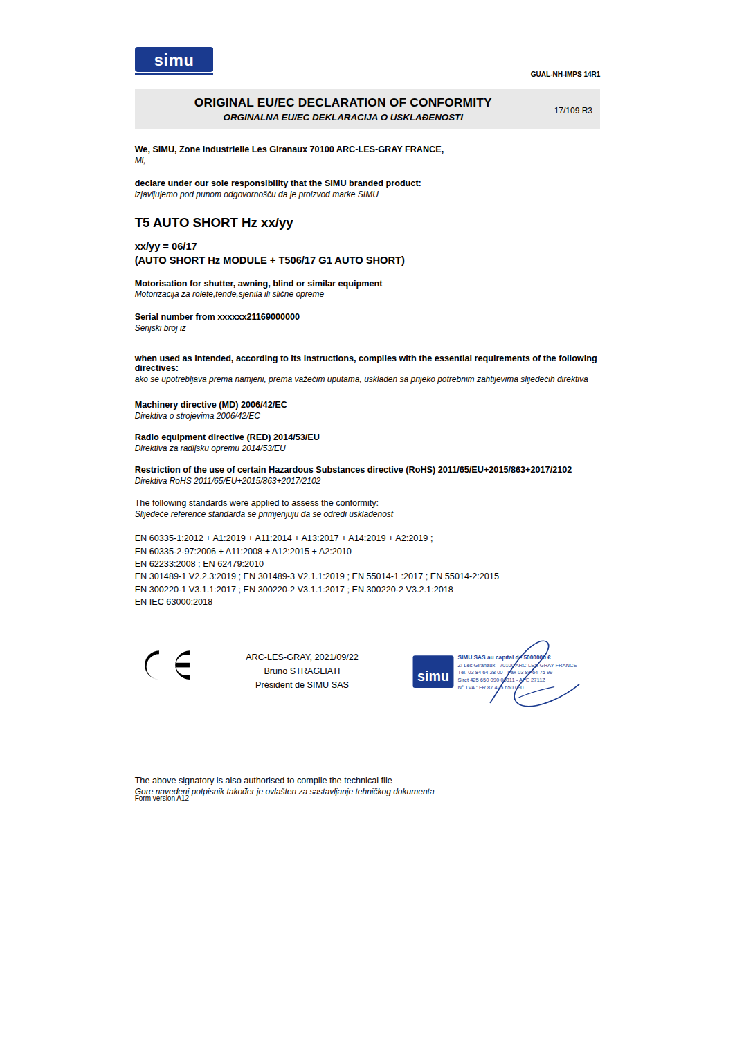simu
GUAL-NH-IMPS 14R1
ORIGINAL EU/EC DECLARATION OF CONFORMITY
ORGINALNA EU/EC DEKLARACIJA O USKLAĐENOSTI
17/109 R3
We, SIMU, Zone Industrielle Les Giranaux 70100 ARC-LES-GRAY FRANCE,
Mi,
declare under our sole responsibility that the SIMU branded product:
izjavljujemo pod punom odgovornošču da je proizvod marke SIMU
T5 AUTO SHORT Hz xx/yy
xx/yy = 06/17
(AUTO SHORT Hz MODULE + T506/17 G1 AUTO SHORT)
Motorisation for shutter, awning, blind or similar equipment
Motorizacija za rolete,tende,sjenila ili slične opreme
Serial number from xxxxxx21169000000
Serijski broj iz
when used as intended, according to its instructions, complies with the essential requirements of the following directives:
ako se upotrebljava prema namjeni, prema važećim uputama, usklađen sa prijeko potrebnim zahtijevima slijedećih direktiva
Machinery directive (MD) 2006/42/EC
Direktiva o strojevima 2006/42/EC
Radio equipment directive (RED) 2014/53/EU
Direktiva za radijsku opremu 2014/53/EU
Restriction of the use of certain Hazardous Substances directive (RoHS) 2011/65/EU+2015/863+2017/2102
Direktiva RoHS 2011/65/EU+2015/863+2017/2102
The following standards were applied to assess the conformity:
Slijedeće reference standarda se primjenjuju da se odredi usklađenost
EN 60335‑1:2012 + A1:2019 + A11:2014 + A13:2017 + A14:2019 + A2:2019 ;
EN 60335‑2‑97:2006 + A11:2008 + A12:2015 + A2:2010
EN 62233:2008 ; EN 62479:2010
EN 301489‑1 V2.2.3:2019 ; EN 301489‑3 V2.1.1:2019 ; EN 55014‑1 :2017 ; EN 55014‑2:2015
EN 300220‑1 V3.1.1:2017 ; EN 300220‑2 V3.1.1:2017 ; EN 300220‑2 V3.2.1:2018
EN IEC 63000:2018
ARC-LES-GRAY, 2021/09/22
Bruno STRAGLIATI
Président de SIMU SAS
simu SIMU SAS au capital de 5000000 € ZI Les Giranaux - 70100 ARC-LES-GRAY-FRANCE Tél. 03 84 64 28 00 - Fax 03 84 64 75 99 Siret 425 650 090 00811 - APE 2711Z N° TVA : FR 87 425 650 090
The above signatory is also authorised to compile the technical file
Gore navedeni potpisnik također je ovlašten za sastavljanje tehničkog dokumenta
Form version A12